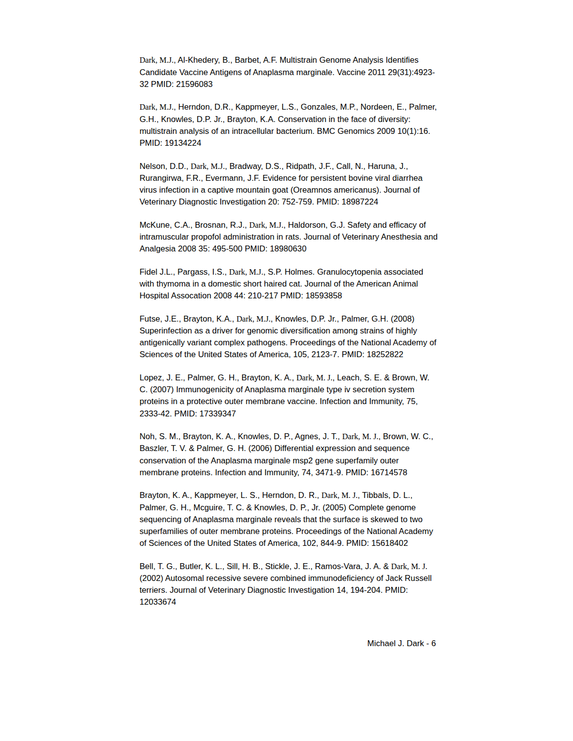Dark, M.J., Al-Khedery, B., Barbet, A.F. Multistrain Genome Analysis Identifies Candidate Vaccine Antigens of Anaplasma marginale. Vaccine 2011 29(31):4923-32 PMID: 21596083
Dark, M.J., Herndon, D.R., Kappmeyer, L.S., Gonzales, M.P., Nordeen, E., Palmer, G.H., Knowles, D.P. Jr., Brayton, K.A. Conservation in the face of diversity: multistrain analysis of an intracellular bacterium. BMC Genomics 2009 10(1):16. PMID: 19134224
Nelson, D.D., Dark, M.J., Bradway, D.S., Ridpath, J.F., Call, N., Haruna, J., Rurangirwa, F.R., Evermann, J.F. Evidence for persistent bovine viral diarrhea virus infection in a captive mountain goat (Oreamnos americanus). Journal of Veterinary Diagnostic Investigation 20: 752-759. PMID: 18987224
McKune, C.A., Brosnan, R.J., Dark, M.J., Haldorson, G.J. Safety and efficacy of intramuscular propofol administration in rats. Journal of Veterinary Anesthesia and Analgesia 2008 35: 495-500 PMID: 18980630
Fidel J.L., Pargass, I.S., Dark, M.J., S.P. Holmes. Granulocytopenia associated with thymoma in a domestic short haired cat. Journal of the American Animal Hospital Assocation 2008 44: 210-217 PMID: 18593858
Futse, J.E., Brayton, K.A., Dark, M.J., Knowles, D.P. Jr., Palmer, G.H. (2008) Superinfection as a driver for genomic diversification among strains of highly antigenically variant complex pathogens. Proceedings of the National Academy of Sciences of the United States of America, 105, 2123-7. PMID: 18252822
Lopez, J. E., Palmer, G. H., Brayton, K. A., Dark, M. J., Leach, S. E. & Brown, W. C. (2007) Immunogenicity of Anaplasma marginale type iv secretion system proteins in a protective outer membrane vaccine. Infection and Immunity, 75, 2333-42. PMID: 17339347
Noh, S. M., Brayton, K. A., Knowles, D. P., Agnes, J. T., Dark, M. J., Brown, W. C., Baszler, T. V. & Palmer, G. H. (2006) Differential expression and sequence conservation of the Anaplasma marginale msp2 gene superfamily outer membrane proteins. Infection and Immunity, 74, 3471-9. PMID: 16714578
Brayton, K. A., Kappmeyer, L. S., Herndon, D. R., Dark, M. J., Tibbals, D. L., Palmer, G. H., Mcguire, T. C. & Knowles, D. P., Jr. (2005) Complete genome sequencing of Anaplasma marginale reveals that the surface is skewed to two superfamilies of outer membrane proteins. Proceedings of the National Academy of Sciences of the United States of America, 102, 844-9. PMID: 15618402
Bell, T. G., Butler, K. L., Sill, H. B., Stickle, J. E., Ramos-Vara, J. A. & Dark, M. J. (2002) Autosomal recessive severe combined immunodeficiency of Jack Russell terriers. Journal of Veterinary Diagnostic Investigation 14, 194-204. PMID: 12033674
Michael J. Dark - 6